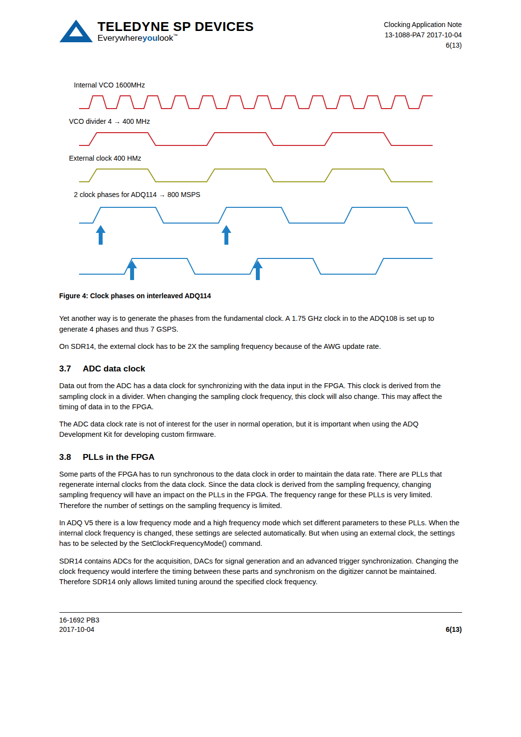TELEDYNE SP DEVICES
Everywhereyoulook™
Clocking Application Note
13-1088-PA7 2017-10-04
6(13)
Internal VCO 1600MHz
VCO divider 4 → 400 MHz
External clock 400 HMz
2 clock phases for ADQ114 → 800 MSPS
Figure 4: Clock phases on interleaved ADQ114
Yet another way is to generate the phases from the fundamental clock. A 1.75 GHz clock in to the ADQ108 is set up to generate 4 phases and thus 7 GSPS.
On SDR14, the external clock has to be 2X the sampling frequency because of the AWG update rate.
3.7 ADC data clock
Data out from the ADC has a data clock for synchronizing with the data input in the FPGA. This clock is derived from the sampling clock in a divider. When changing the sampling clock frequency, this clock will also change. This may affect the timing of data in to the FPGA.
The ADC data clock rate is not of interest for the user in normal operation, but it is important when using the ADQ Development Kit for developing custom firmware.
3.8 PLLs in the FPGA
Some parts of the FPGA has to run synchronous to the data clock in order to maintain the data rate. There are PLLs that regenerate internal clocks from the data clock. Since the data clock is derived from the sampling frequency, changing sampling frequency will have an impact on the PLLs in the FPGA. The frequency range for these PLLs is very limited. Therefore the number of settings on the sampling frequency is limited.
In ADQ V5 there is a low frequency mode and a high frequency mode which set different parameters to these PLLs. When the internal clock frequency is changed, these settings are selected automatically. But when using an external clock, the settings has to be selected by the SetClockFrequencyMode() command.
SDR14 contains ADCs for the acquisition, DACs for signal generation and an advanced trigger synchronization. Changing the clock frequency would interfere the timing between these parts and synchronism on the digitizer cannot be maintained. Therefore SDR14 only allows limited tuning around the specified clock frequency.
16-1692 PB3
2017-10-04
6(13)